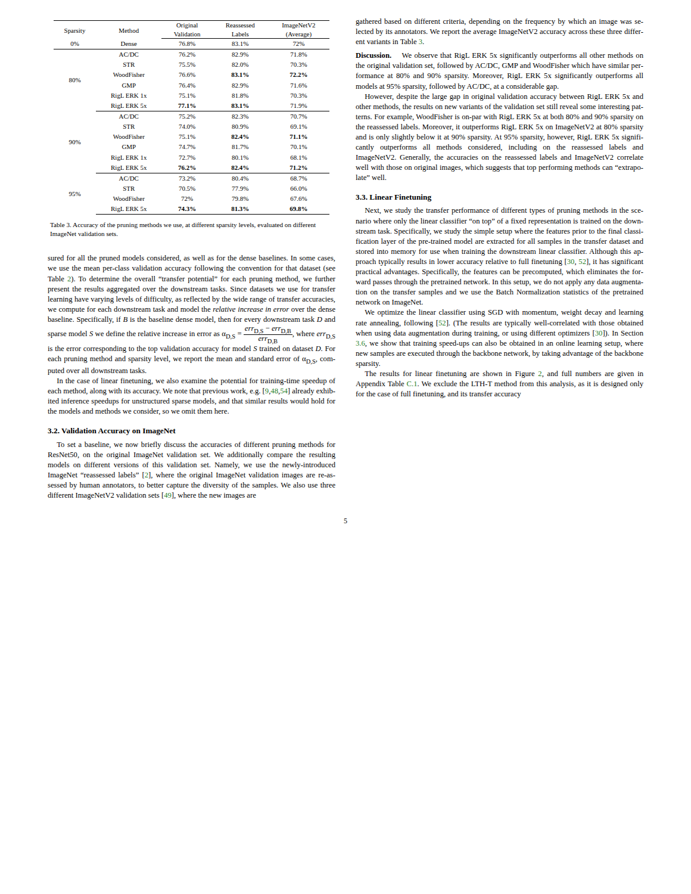| Sparsity | Method | Original | Reassessed | ImageNetV2 |
| --- | --- | --- | --- | --- |
| Validation | Labels | (Average) |
| 0% | Dense | 76.8% | 83.1% | 72% |
| 80% | AC/DC | 76.2% | 82.9% | 71.8% |
| STR | 75.5% | 82.0% | 70.3% |
| WoodFisher | 76.6% | 83.1% | 72.2% |
| GMP | 76.4% | 82.9% | 71.6% |
| RigL ERK 1x | 75.1% | 81.8% | 70.3% |
| RigL ERK 5x | 77.1% | 83.1% | 71.9% |
| 90% | AC/DC | 75.2% | 82.3% | 70.7% |
| STR | 74.0% | 80.9% | 69.1% |
| WoodFisher | 75.1% | 82.4% | 71.1% |
| GMP | 74.7% | 81.7% | 70.1% |
| RigL ERK 1x | 72.7% | 80.1% | 68.1% |
| RigL ERK 5x | 76.2% | 82.4% | 71.2% |
| 95% | AC/DC | 73.2% | 80.4% | 68.7% |
| STR | 70.5% | 77.9% | 66.0% |
| WoodFisher | 72% | 79.8% | 67.6% |
| RigL ERK 5x | 74.3% | 81.3% | 69.8% |
Table 3. Accuracy of the pruning methods we use, at different sparsity levels, evaluated on different ImageNet validation sets.
sured for all the pruned models considered, as well as for the dense baselines. In some cases, we use the mean per-class validation accuracy following the convention for that dataset (see Table 2). To determine the overall “transfer potential” for each pruning method, we further present the results aggregated over the downstream tasks. Since datasets we use for transfer learning have varying levels of difficulty, as reflected by the wide range of transfer accuracies, we compute for each downstream task and model the relative increase in error over the dense baseline. Specifically, if B is the baseline dense model, then for every downstream task D and sparse model S we define the relative increase in error as αD,S = errD,S − errD,B errD,B, where errD,S is the error corresponding to the top validation accuracy for model S trained on dataset D. For each pruning method and sparsity level, we report the mean and standard error of αD,S, computed over all downstream tasks.
In the case of linear finetuning, we also examine the potential for training-time speedup of each method, along with its accuracy. We note that previous work, e.g. [9,48,54] already exhibited inference speedups for unstructured sparse models, and that similar results would hold for the models and methods we consider, so we omit them here.
3.2. Validation Accuracy on ImageNet
To set a baseline, we now briefly discuss the accuracies of different pruning methods for ResNet50, on the original ImageNet validation set. We additionally compare the resulting models on different versions of this validation set. Namely, we use the newly-introduced ImageNet “reassessed labels” [2], where the original ImageNet validation images are re-assessed by human annotators, to better capture the diversity of the samples. We also use three different ImageNetV2 validation sets [49], where the new images are
gathered based on different criteria, depending on the frequency by which an image was selected by its annotators. We report the average ImageNetV2 accuracy across these three different variants in Table 3.
Discussion. We observe that RigL ERK 5x significantly outperforms all other methods on the original validation set, followed by AC/DC, GMP and WoodFisher which have similar performance at 80% and 90% sparsity. Moreover, RigL ERK 5x significantly outperforms all models at 95% sparsity, followed by AC/DC, at a considerable gap.
However, despite the large gap in original validation accuracy between RigL ERK 5x and other methods, the results on new variants of the validation set still reveal some interesting patterns. For example, WoodFisher is on-par with RigL ERK 5x at both 80% and 90% sparsity on the reassessed labels. Moreover, it outperforms RigL ERK 5x on ImageNetV2 at 80% sparsity and is only slightly below it at 90% sparsity. At 95% sparsity, however, RigL ERK 5x significantly outperforms all methods considered, including on the reassessed labels and ImageNetV2. Generally, the accuracies on the reassessed labels and ImageNetV2 correlate well with those on original images, which suggests that top performing methods can “extrapolate” well.
3.3. Linear Finetuning
Next, we study the transfer performance of different types of pruning methods in the scenario where only the linear classifier “on top” of a fixed representation is trained on the downstream task. Specifically, we study the simple setup where the features prior to the final classification layer of the pre-trained model are extracted for all samples in the transfer dataset and stored into memory for use when training the downstream linear classifier. Although this approach typically results in lower accuracy relative to full finetuning [30, 52], it has significant practical advantages. Specifically, the features can be precomputed, which eliminates the forward passes through the pretrained network. In this setup, we do not apply any data augmentation on the transfer samples and we use the Batch Normalization statistics of the pretrained network on ImageNet.
We optimize the linear classifier using SGD with momentum, weight decay and learning rate annealing, following [52]. (The results are typically well-correlated with those obtained when using data augmentation during training, or using different optimizers [30]). In Section 3.6, we show that training speed-ups can also be obtained in an online learning setup, where new samples are executed through the backbone network, by taking advantage of the backbone sparsity.
The results for linear finetuning are shown in Figure 2, and full numbers are given in Appendix Table C.1. We exclude the LTH-T method from this analysis, as it is designed only for the case of full finetuning, and its transfer accuracy
5